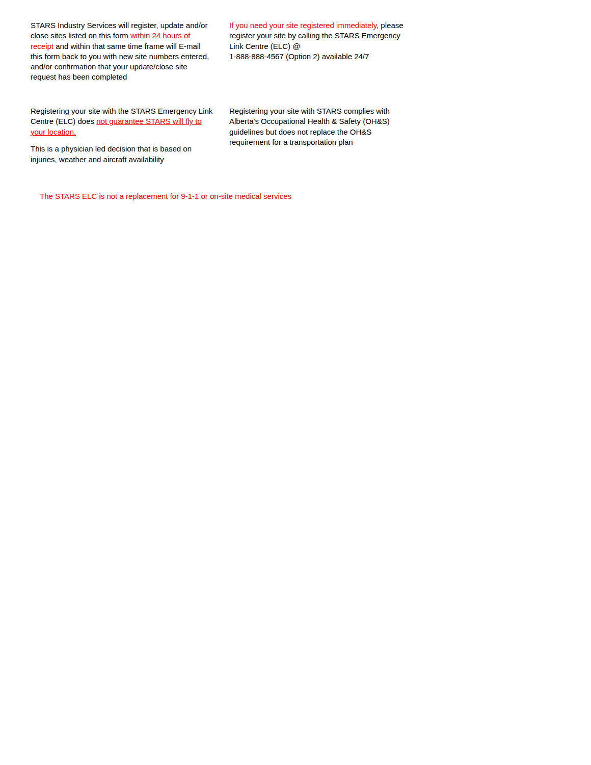| STARS Industry Services will register, update and/or close sites listed on this form within 24 hours of receipt and within that same time frame will E-mail this form back to you with new site numbers entered, and/or confirmation that your update/close site request has been completed | If you need your site registered immediately , please register your site by calling the STARS Emergency Link Centre (ELC) @ 1-888-888-4567 (Option 2) available 24/7 |
| Registering your site with the STARS Emergency Link Centre (ELC) does not guarantee STARS will fly to your location. This is a physician led decision that is based on injuries, weather and aircraft availability | Registering your site with STARS complies with Alberta's Occupational Health & Safety (OH&S) guidelines but does not replace the OH&S requirement for a transportation plan |
The STARS ELC is not a replacement for 9-1-1 or on-site medical services